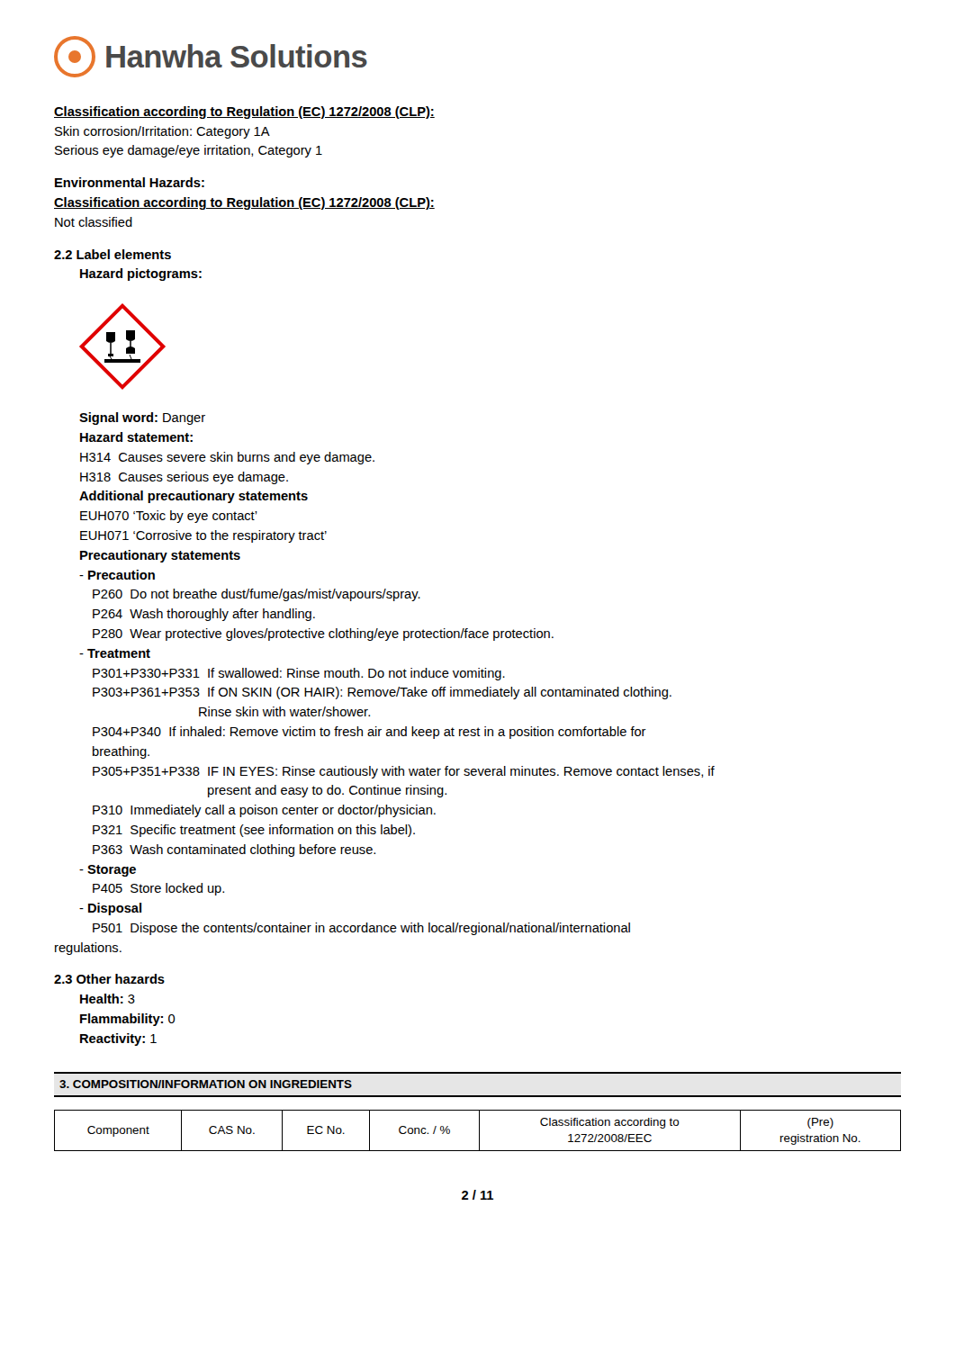Hanwha Solutions
Classification according to Regulation (EC) 1272/2008 (CLP):
Skin corrosion/Irritation: Category 1A
Serious eye damage/eye irritation, Category 1
Environmental Hazards:
Classification according to Regulation (EC) 1272/2008 (CLP):
Not classified
2.2 Label elements
Hazard pictograms:
Signal word: Danger
Hazard statement:
H314 Causes severe skin burns and eye damage.
H318 Causes serious eye damage.
Additional precautionary statements
EUH070 ‘Toxic by eye contact’
EUH071 ‘Corrosive to the respiratory tract’
Precautionary statements
- Precaution
P260 Do not breathe dust/fume/gas/mist/vapours/spray.
P264 Wash thoroughly after handling.
P280 Wear protective gloves/protective clothing/eye protection/face protection.
- Treatment
P301+P330+P331 If swallowed: Rinse mouth. Do not induce vomiting.
P303+P361+P353 If ON SKIN (OR HAIR): Remove/Take off immediately all contaminated clothing.
Rinse skin with water/shower.
P304+P340 If inhaled: Remove victim to fresh air and keep at rest in a position comfortable for
breathing.
P305+P351+P338 IF IN EYES: Rinse cautiously with water for several minutes. Remove contact lenses, if
present and easy to do. Continue rinsing.
P310 Immediately call a poison center or doctor/physician.
P321 Specific treatment (see information on this label).
P363 Wash contaminated clothing before reuse.
- Storage
P405 Store locked up.
- Disposal
P501 Dispose the contents/container in accordance with local/regional/national/international
regulations.
2.3 Other hazards
Health: 3
Flammability: 0
Reactivity: 1
3. COMPOSITION/INFORMATION ON INGREDIENTS
| Component | CAS No. | EC No. | Conc. / % | Classification according to 1272/2008/EEC | (Pre) registration No. |
2 / 11